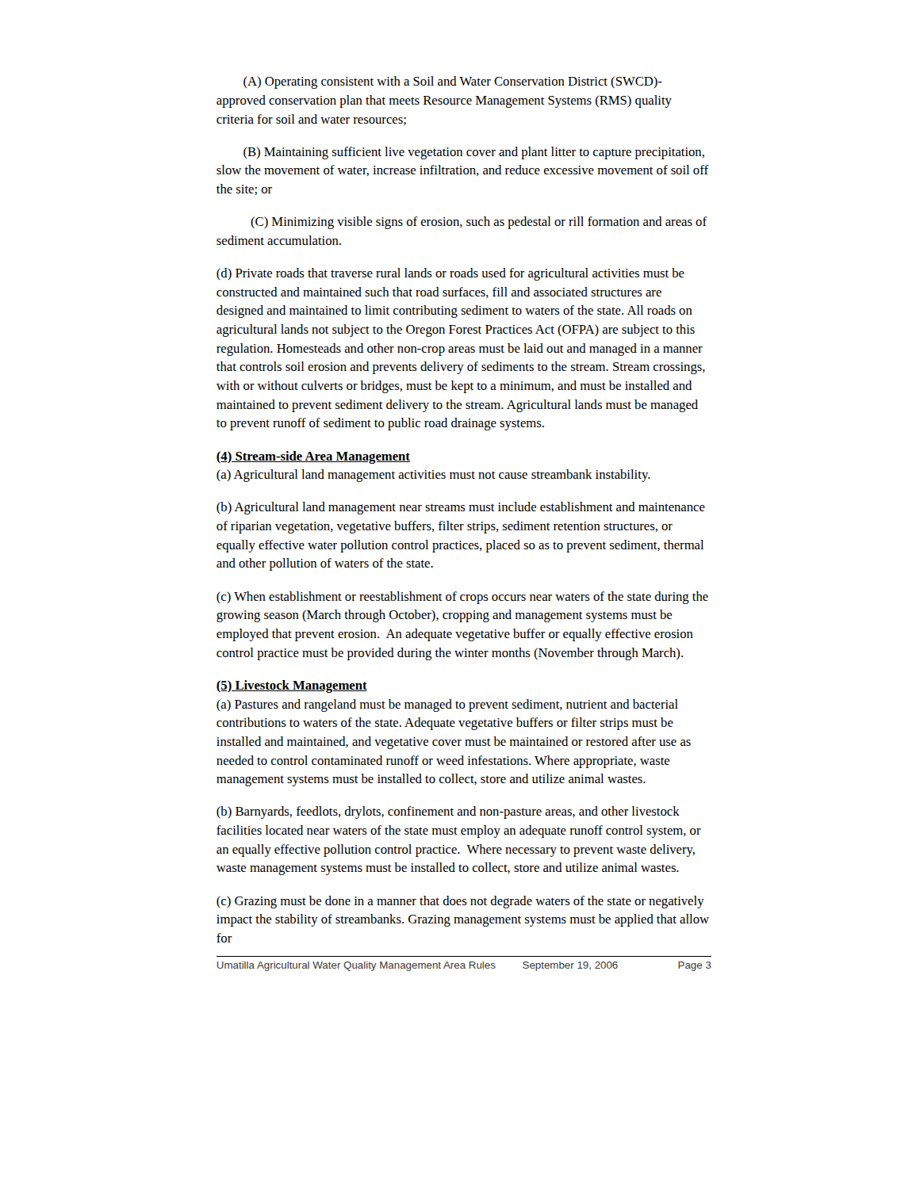(A) Operating consistent with a Soil and Water Conservation District (SWCD)-approved conservation plan that meets Resource Management Systems (RMS) quality criteria for soil and water resources;
(B) Maintaining sufficient live vegetation cover and plant litter to capture precipitation, slow the movement of water, increase infiltration, and reduce excessive movement of soil off the site; or
(C) Minimizing visible signs of erosion, such as pedestal or rill formation and areas of sediment accumulation.
(d) Private roads that traverse rural lands or roads used for agricultural activities must be constructed and maintained such that road surfaces, fill and associated structures are designed and maintained to limit contributing sediment to waters of the state. All roads on agricultural lands not subject to the Oregon Forest Practices Act (OFPA) are subject to this regulation. Homesteads and other non-crop areas must be laid out and managed in a manner that controls soil erosion and prevents delivery of sediments to the stream. Stream crossings, with or without culverts or bridges, must be kept to a minimum, and must be installed and maintained to prevent sediment delivery to the stream. Agricultural lands must be managed to prevent runoff of sediment to public road drainage systems.
(4) Stream-side Area Management
(a) Agricultural land management activities must not cause streambank instability.
(b) Agricultural land management near streams must include establishment and maintenance of riparian vegetation, vegetative buffers, filter strips, sediment retention structures, or equally effective water pollution control practices, placed so as to prevent sediment, thermal and other pollution of waters of the state.
(c) When establishment or reestablishment of crops occurs near waters of the state during the growing season (March through October), cropping and management systems must be employed that prevent erosion. An adequate vegetative buffer or equally effective erosion control practice must be provided during the winter months (November through March).
(5) Livestock Management
(a) Pastures and rangeland must be managed to prevent sediment, nutrient and bacterial contributions to waters of the state. Adequate vegetative buffers or filter strips must be installed and maintained, and vegetative cover must be maintained or restored after use as needed to control contaminated runoff or weed infestations. Where appropriate, waste management systems must be installed to collect, store and utilize animal wastes.
(b) Barnyards, feedlots, drylots, confinement and non-pasture areas, and other livestock facilities located near waters of the state must employ an adequate runoff control system, or an equally effective pollution control practice. Where necessary to prevent waste delivery, waste management systems must be installed to collect, store and utilize animal wastes.
(c) Grazing must be done in a manner that does not degrade waters of the state or negatively impact the stability of streambanks. Grazing management systems must be applied that allow for
Umatilla Agricultural Water Quality Management Area Rules September 19, 2006 Page 3